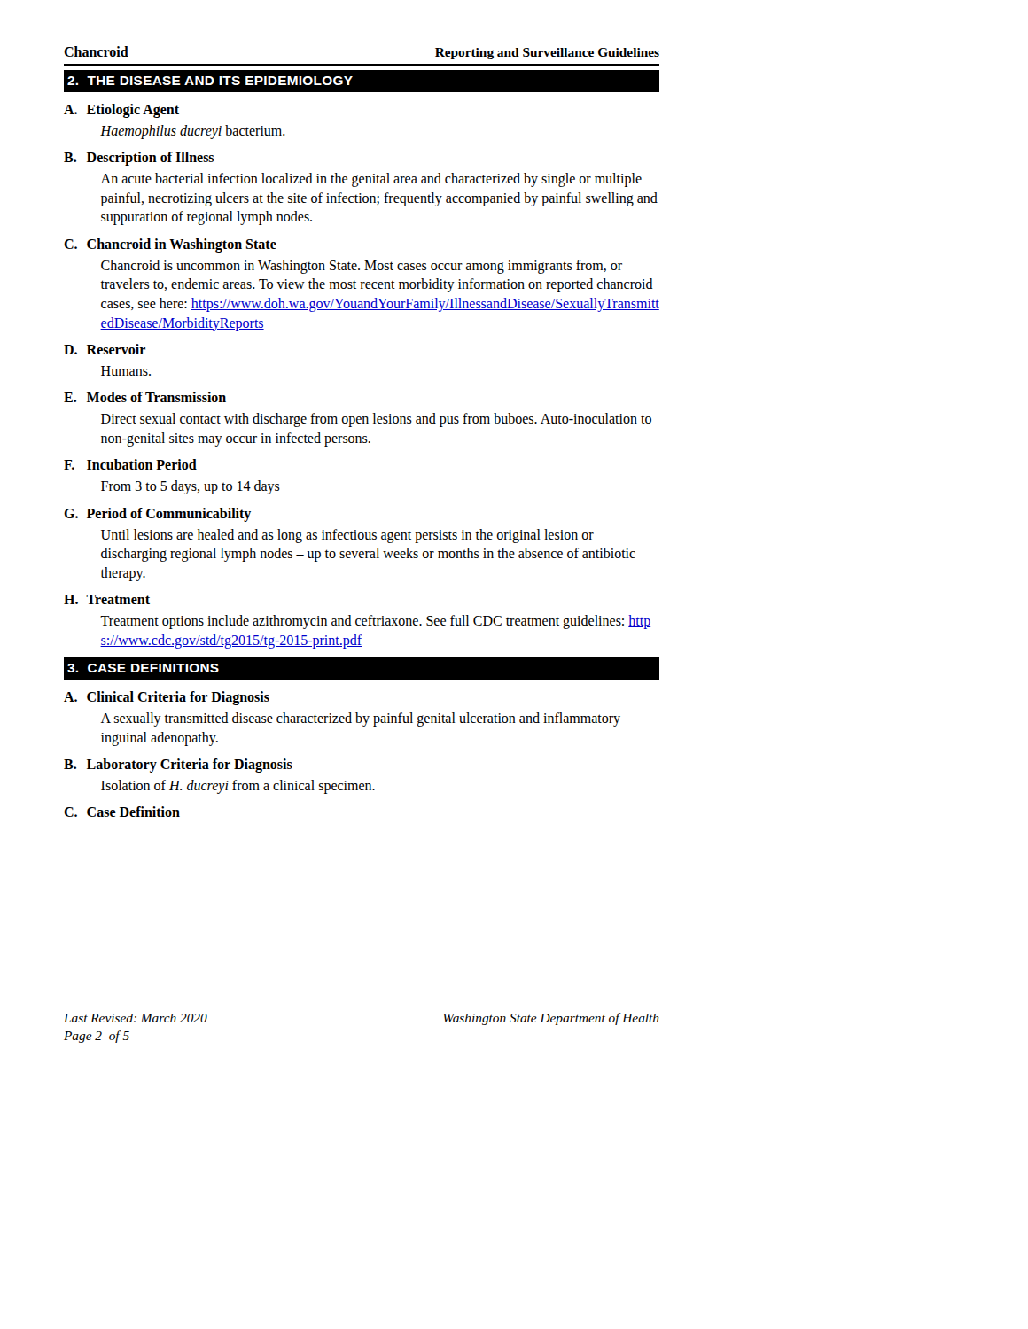Chancroid
Reporting and Surveillance Guidelines
2. THE DISEASE AND ITS EPIDEMIOLOGY
A. Etiologic Agent
Haemophilus ducreyi bacterium.
B. Description of Illness
An acute bacterial infection localized in the genital area and characterized by single or multiple painful, necrotizing ulcers at the site of infection; frequently accompanied by painful swelling and suppuration of regional lymph nodes.
C. Chancroid in Washington State
Chancroid is uncommon in Washington State. Most cases occur among immigrants from, or travelers to, endemic areas. To view the most recent morbidity information on reported chancroid cases, see here: https://www.doh.wa.gov/YouandYourFamily/IllnessandDisease/SexuallyTransmittedDisease/MorbidityReports
D. Reservoir
Humans.
E. Modes of Transmission
Direct sexual contact with discharge from open lesions and pus from buboes. Auto-inoculation to non-genital sites may occur in infected persons.
F. Incubation Period
From 3 to 5 days, up to 14 days
G. Period of Communicability
Until lesions are healed and as long as infectious agent persists in the original lesion or discharging regional lymph nodes – up to several weeks or months in the absence of antibiotic therapy.
H. Treatment
Treatment options include azithromycin and ceftriaxone. See full CDC treatment guidelines: https://www.cdc.gov/std/tg2015/tg-2015-print.pdf
3. CASE DEFINITIONS
A. Clinical Criteria for Diagnosis
A sexually transmitted disease characterized by painful genital ulceration and inflammatory inguinal adenopathy.
B. Laboratory Criteria for Diagnosis
Isolation of H. ducreyi from a clinical specimen.
C. Case Definition
Last Revised: March 2020
Page 2 of 5
Washington State Department of Health